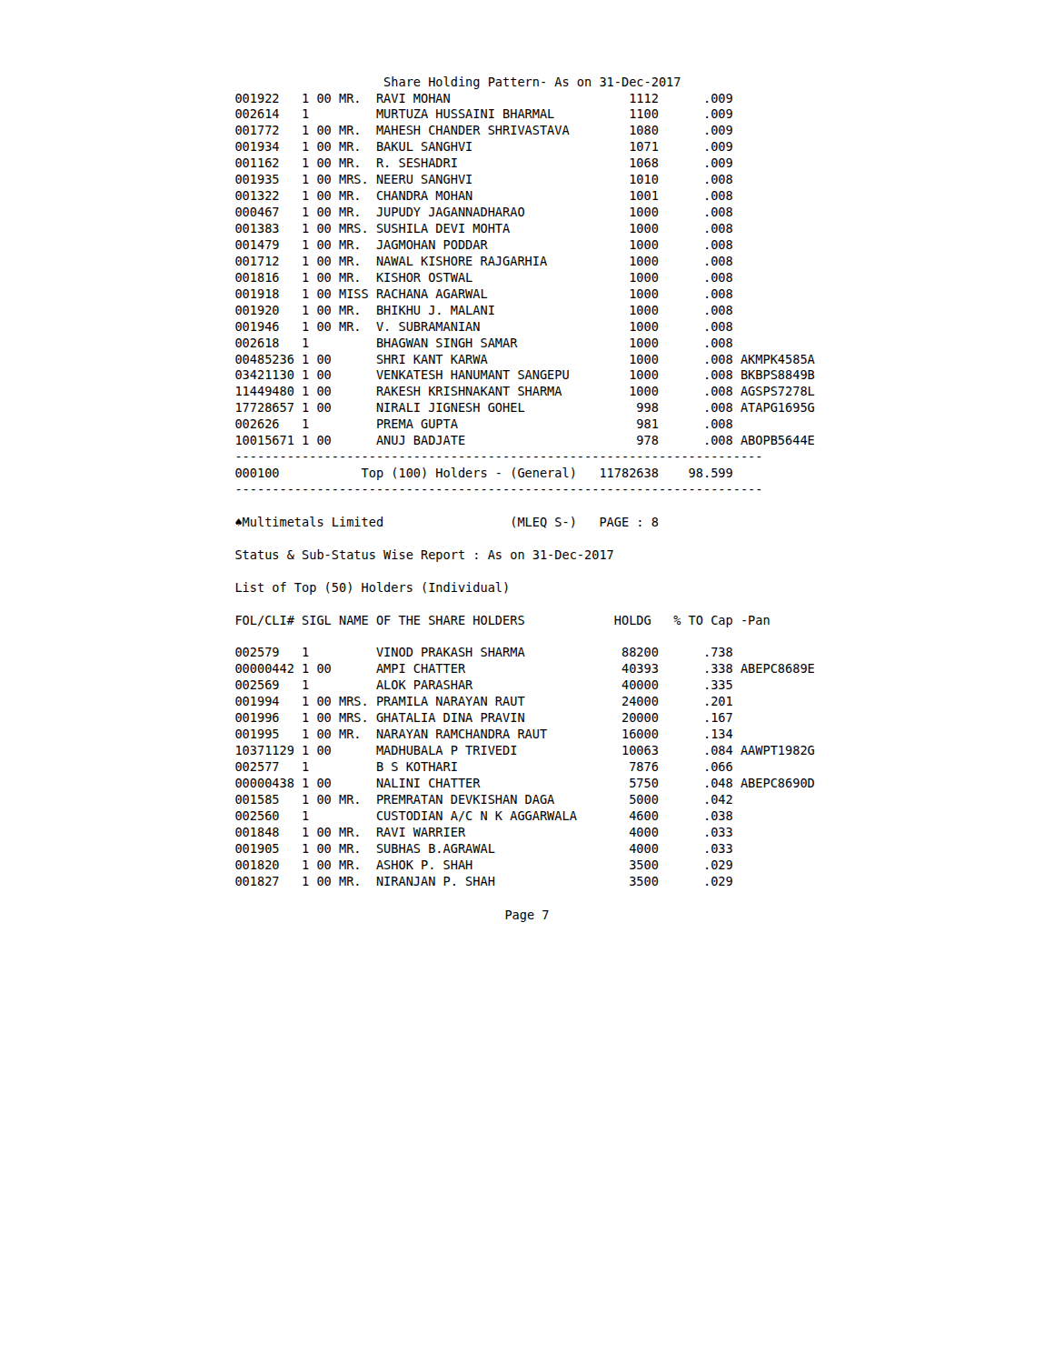Share Holding Pattern- As on 31-Dec-2017
001922   1 00 MR.  RAVI MOHAN                        1112      .009
002614   1         MURTUZA HUSSAINI BHARMAL          1100      .009
001772   1 00 MR.  MAHESH CHANDER SHRIVASTAVA        1080      .009
001934   1 00 MR.  BAKUL SANGHVI                     1071      .009
001162   1 00 MR.  R. SESHADRI                       1068      .009
001935   1 00 MRS. NEERU SANGHVI                     1010      .008
001322   1 00 MR.  CHANDRA MOHAN                     1001      .008
000467   1 00 MR.  JUPUDY JAGANNADHARAO              1000      .008
001383   1 00 MRS. SUSHILA DEVI MOHTA                1000      .008
001479   1 00 MR.  JAGMOHAN PODDAR                   1000      .008
001712   1 00 MR.  NAWAL KISHORE RAJGARHIA           1000      .008
001816   1 00 MR.  KISHOR OSTWAL                     1000      .008
001918   1 00 MISS RACHANA AGARWAL                   1000      .008
001920   1 00 MR.  BHIKHU J. MALANI                  1000      .008
001946   1 00 MR.  V. SUBRAMANIAN                    1000      .008
002618   1         BHAGWAN SINGH SAMAR               1000      .008
00485236 1 00      SHRI KANT KARWA                   1000      .008 AKMPK4585A
03421130 1 00      VENKATESH HANUMANT SANGEPU        1000      .008 BKBPS8849B
11449480 1 00      RAKESH KRISHNAKANT SHARMA         1000      .008 AGSPS7278L
17728657 1 00      NIRALI JIGNESH GOHEL               998      .008 ATAPG1695G
002626   1         PREMA GUPTA                        981      .008
10015671 1 00      ANUJ BADJATE                       978      .008 ABOPB5644E
-----------------------------------------------------------------------
000100           Top (100) Holders - (General)   11782638    98.599
-----------------------------------------------------------------------

♠Multimetals Limited                 (MLEQ S-)   PAGE : 8

Status & Sub-Status Wise Report : As on 31-Dec-2017

List of Top (50) Holders (Individual)

FOL/CLI# SIGL NAME OF THE SHARE HOLDERS            HOLDG   % TO Cap -Pan

002579   1         VINOD PRAKASH SHARMA             88200      .738
00000442 1 00      AMPI CHATTER                     40393      .338 ABEPC8689E
002569   1         ALOK PARASHAR                    40000      .335
001994   1 00 MRS. PRAMILA NARAYAN RAUT             24000      .201
001996   1 00 MRS. GHATALIA DINA PRAVIN             20000      .167
001995   1 00 MR.  NARAYAN RAMCHANDRA RAUT          16000      .134
10371129 1 00      MADHUBALA P TRIVEDI              10063      .084 AAWPT1982G
002577   1         B S KOTHARI                       7876      .066
00000438 1 00      NALINI CHATTER                    5750      .048 ABEPC8690D
001585   1 00 MR.  PREMRATAN DEVKISHAN DAGA          5000      .042
002560   1         CUSTODIAN A/C N K AGGARWALA       4600      .038
001848   1 00 MR.  RAVI WARRIER                      4000      .033
001905   1 00 MR.  SUBHAS B.AGRAWAL                  4000      .033
001820   1 00 MR.  ASHOK P. SHAH                     3500      .029
001827   1 00 MR.  NIRANJAN P. SHAH                  3500      .029
Page 7